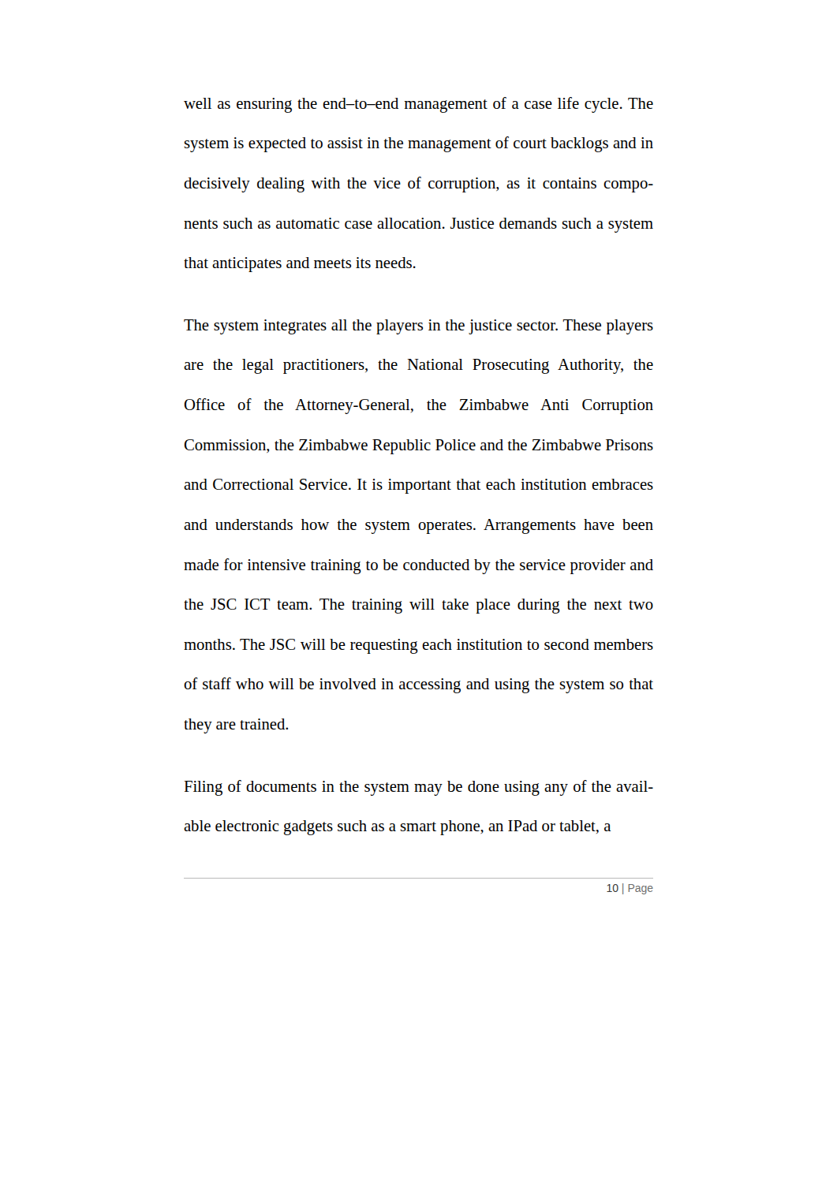well as ensuring the end–to–end management of a case life cycle. The system is expected to assist in the management of court backlogs and in decisively dealing with the vice of corruption, as it contains components such as automatic case allocation. Justice demands such a system that anticipates and meets its needs.
The system integrates all the players in the justice sector. These players are the legal practitioners, the National Prosecuting Authority, the Office of the Attorney-General, the Zimbabwe Anti Corruption Commission, the Zimbabwe Republic Police and the Zimbabwe Prisons and Correctional Service. It is important that each institution embraces and understands how the system operates. Arrangements have been made for intensive training to be conducted by the service provider and the JSC ICT team. The training will take place during the next two months. The JSC will be requesting each institution to second members of staff who will be involved in accessing and using the system so that they are trained.
Filing of documents in the system may be done using any of the available electronic gadgets such as a smart phone, an IPad or tablet, a
10 | Page